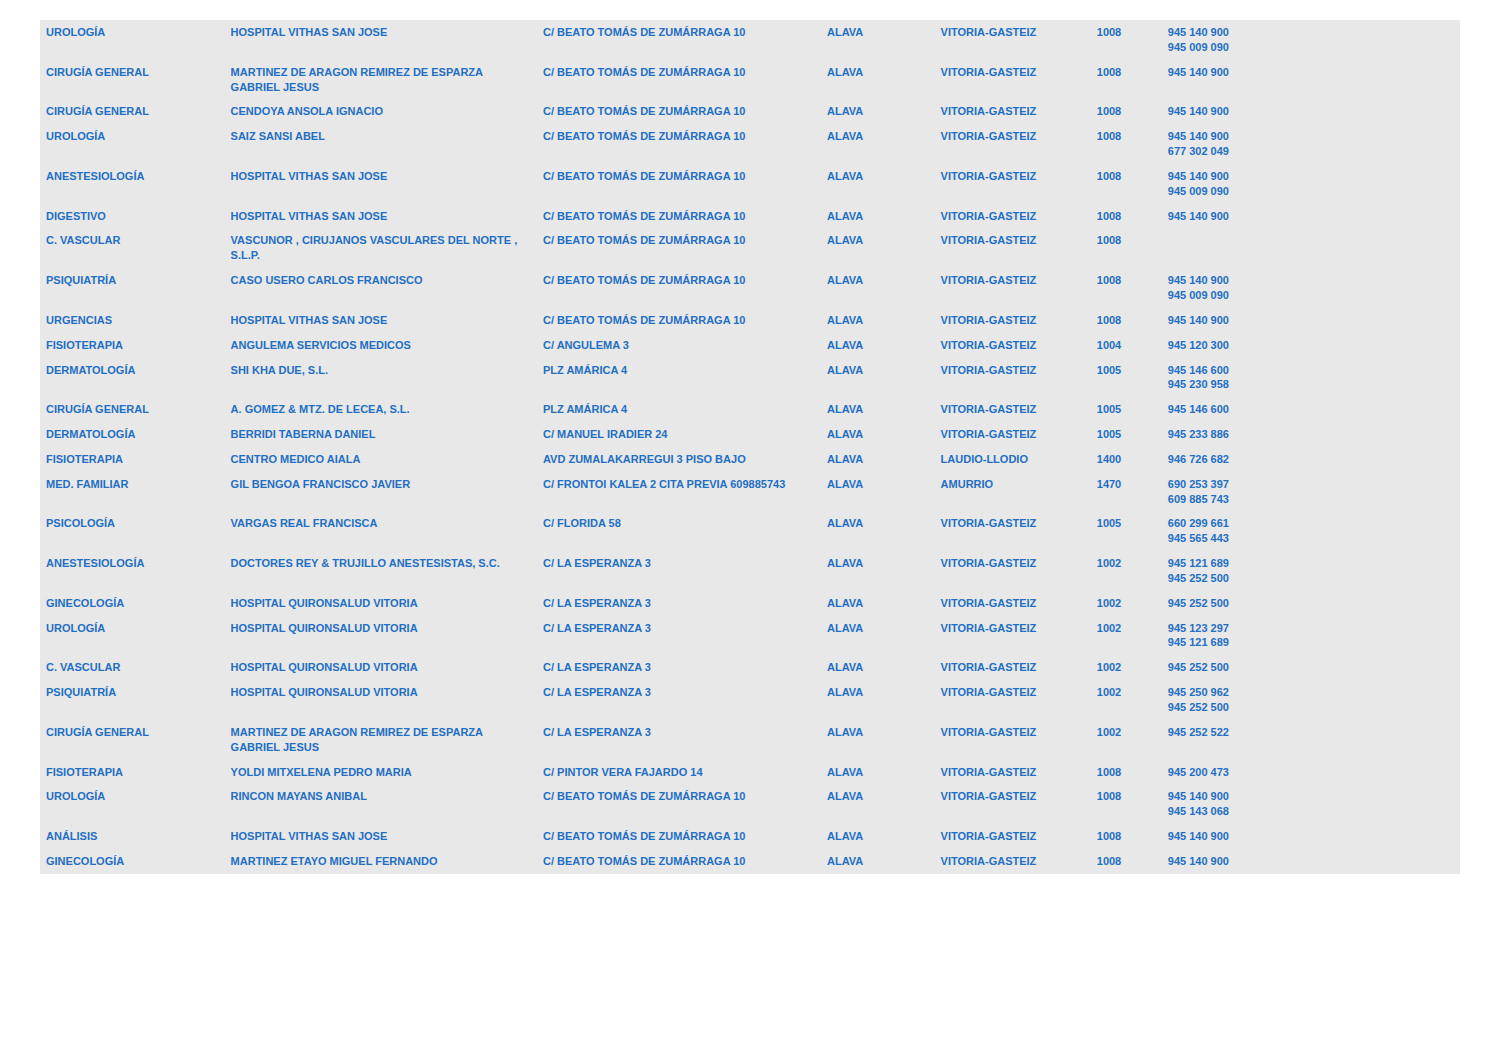| UROLOGÍA | HOSPITAL VITHAS SAN JOSE | C/ BEATO TOMÁS DE ZUMÁRRAGA 10 | ALAVA | VITORIA-GASTEIZ | 1008 | 945 140 900 945 009 090 | |
| CIRUGÍA GENERAL | MARTINEZ DE ARAGON REMIREZ DE ESPARZA GABRIEL JESUS | C/ BEATO TOMÁS DE ZUMÁRRAGA 10 | ALAVA | VITORIA-GASTEIZ | 1008 | 945 140 900 | |
| CIRUGÍA GENERAL | CENDOYA ANSOLA IGNACIO | C/ BEATO TOMÁS DE ZUMÁRRAGA 10 | ALAVA | VITORIA-GASTEIZ | 1008 | 945 140 900 | |
| UROLOGÍA | SAIZ SANSI ABEL | C/ BEATO TOMÁS DE ZUMÁRRAGA 10 | ALAVA | VITORIA-GASTEIZ | 1008 | 945 140 900 677 302 049 | |
| ANESTESIOLOGÍA | HOSPITAL VITHAS SAN JOSE | C/ BEATO TOMÁS DE ZUMÁRRAGA 10 | ALAVA | VITORIA-GASTEIZ | 1008 | 945 140 900 945 009 090 | |
| DIGESTIVO | HOSPITAL VITHAS SAN JOSE | C/ BEATO TOMÁS DE ZUMÁRRAGA 10 | ALAVA | VITORIA-GASTEIZ | 1008 | 945 140 900 | |
| C. VASCULAR | VASCUNOR , CIRUJANOS VASCULARES DEL NORTE , S.L.P. | C/ BEATO TOMÁS DE ZUMÁRRAGA 10 | ALAVA | VITORIA-GASTEIZ | 1008 | | |
| PSIQUIATRÍA | CASO USERO CARLOS FRANCISCO | C/ BEATO TOMÁS DE ZUMÁRRAGA 10 | ALAVA | VITORIA-GASTEIZ | 1008 | 945 140 900 945 009 090 | |
| URGENCIAS | HOSPITAL VITHAS SAN JOSE | C/ BEATO TOMÁS DE ZUMÁRRAGA 10 | ALAVA | VITORIA-GASTEIZ | 1008 | 945 140 900 | |
| FISIOTERAPIA | ANGULEMA SERVICIOS MEDICOS | C/ ANGULEMA 3 | ALAVA | VITORIA-GASTEIZ | 1004 | 945 120 300 | |
| DERMATOLOGÍA | SHI KHA DUE, S.L. | PLZ AMÁRICA 4 | ALAVA | VITORIA-GASTEIZ | 1005 | 945 146 600 945 230 958 | |
| CIRUGÍA GENERAL | A. GOMEZ & MTZ. DE LECEA, S.L. | PLZ AMÁRICA 4 | ALAVA | VITORIA-GASTEIZ | 1005 | 945 146 600 | |
| DERMATOLOGÍA | BERRIDI TABERNA DANIEL | C/ MANUEL IRADIER 24 | ALAVA | VITORIA-GASTEIZ | 1005 | 945 233 886 | |
| FISIOTERAPIA | CENTRO MEDICO AIALA | AVD ZUMALAKARREGUI 3 PISO BAJO | ALAVA | LAUDIO-LLODIO | 1400 | 946 726 682 | |
| MED. FAMILIAR | GIL BENGOA FRANCISCO JAVIER | C/ FRONTOI KALEA 2 CITA PREVIA 609885743 | ALAVA | AMURRIO | 1470 | 690 253 397 609 885 743 | |
| PSICOLOGÍA | VARGAS REAL FRANCISCA | C/ FLORIDA 58 | ALAVA | VITORIA-GASTEIZ | 1005 | 660 299 661 945 565 443 | |
| ANESTESIOLOGÍA | DOCTORES REY & TRUJILLO ANESTESISTAS, S.C. | C/ LA ESPERANZA 3 | ALAVA | VITORIA-GASTEIZ | 1002 | 945 121 689 945 252 500 | |
| GINECOLOGÍA | HOSPITAL QUIRONSALUD VITORIA | C/ LA ESPERANZA 3 | ALAVA | VITORIA-GASTEIZ | 1002 | 945 252 500 | |
| UROLOGÍA | HOSPITAL QUIRONSALUD VITORIA | C/ LA ESPERANZA 3 | ALAVA | VITORIA-GASTEIZ | 1002 | 945 123 297 945 121 689 | |
| C. VASCULAR | HOSPITAL QUIRONSALUD VITORIA | C/ LA ESPERANZA 3 | ALAVA | VITORIA-GASTEIZ | 1002 | 945 252 500 | |
| PSIQUIATRÍA | HOSPITAL QUIRONSALUD VITORIA | C/ LA ESPERANZA 3 | ALAVA | VITORIA-GASTEIZ | 1002 | 945 250 962 945 252 500 | |
| CIRUGÍA GENERAL | MARTINEZ DE ARAGON REMIREZ DE ESPARZA GABRIEL JESUS | C/ LA ESPERANZA 3 | ALAVA | VITORIA-GASTEIZ | 1002 | 945 252 522 | |
| FISIOTERAPIA | YOLDI MITXELENA PEDRO MARIA | C/ PINTOR VERA FAJARDO 14 | ALAVA | VITORIA-GASTEIZ | 1008 | 945 200 473 | |
| UROLOGÍA | RINCON MAYANS ANIBAL | C/ BEATO TOMÁS DE ZUMÁRRAGA 10 | ALAVA | VITORIA-GASTEIZ | 1008 | 945 140 900 945 143 068 | |
| ANÁLISIS | HOSPITAL VITHAS SAN JOSE | C/ BEATO TOMÁS DE ZUMÁRRAGA 10 | ALAVA | VITORIA-GASTEIZ | 1008 | 945 140 900 | |
| GINECOLOGÍA | MARTINEZ ETAYO MIGUEL FERNANDO | C/ BEATO TOMÁS DE ZUMÁRRAGA 10 | ALAVA | VITORIA-GASTEIZ | 1008 | 945 140 900 | |